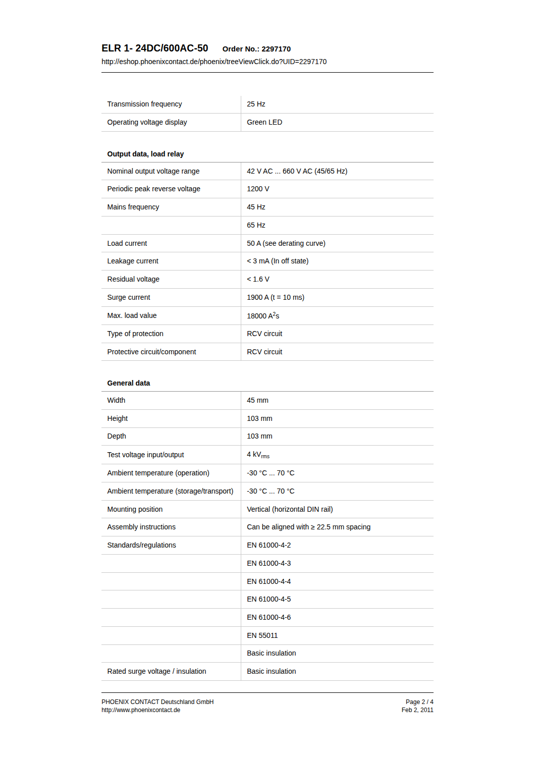ELR 1- 24DC/600AC-50 Order No.: 2297170
http://eshop.phoenixcontact.de/phoenix/treeViewClick.do?UID=2297170
| Transmission frequency | 25 Hz |
| Operating voltage display | Green LED |
| Output data, load relay |
| Nominal output voltage range | 42 V AC ... 660 V AC (45/65 Hz) |
| Periodic peak reverse voltage | 1200 V |
| Mains frequency | 45 Hz |
| | 65 Hz |
| Load current | 50 A (see derating curve) |
| Leakage current | < 3 mA (In off state) |
| Residual voltage | < 1.6 V |
| Surge current | 1900 A (t = 10 ms) |
| Max. load value | 18000 A 2 s |
| Type of protection | RCV circuit |
| Protective circuit/component | RCV circuit |
| General data |
| Width | 45 mm |
| Height | 103 mm |
| Depth | 103 mm |
| Test voltage input/output | 4 kV rms |
| Ambient temperature (operation) | -30 °C ... 70 °C |
| Ambient temperature (storage/transport) | -30 °C ... 70 °C |
| Mounting position | Vertical (horizontal DIN rail) |
| Assembly instructions | Can be aligned with ≥ 22.5 mm spacing |
| Standards/regulations | EN 61000-4-2 |
| | EN 61000-4-3 |
| | EN 61000-4-4 |
| | EN 61000-4-5 |
| | EN 61000-4-6 |
| | EN 55011 |
| | Basic insulation |
| Rated surge voltage / insulation | Basic insulation |
PHOENIX CONTACT Deutschland GmbH
http://www.phoenixcontact.de
Page 2 / 4
Feb 2, 2011